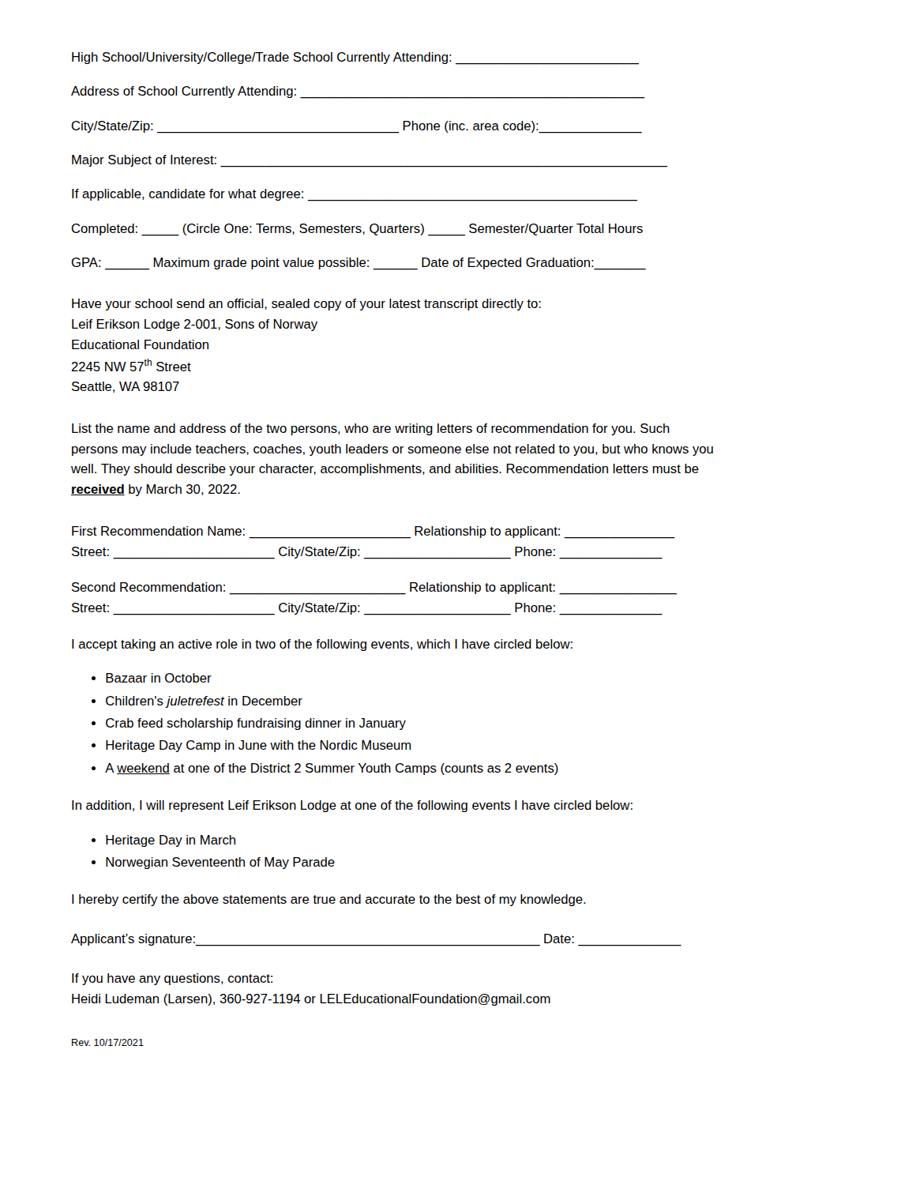High School/University/College/Trade School Currently Attending: _________________________
Address of School Currently Attending: _______________________________________________
City/State/Zip: _________________________________ Phone (inc. area code):______________
Major Subject of Interest: _____________________________________________________________
If applicable, candidate for what degree: _____________________________________________
Completed: _____ (Circle One: Terms, Semesters, Quarters) _____ Semester/Quarter Total Hours
GPA: ______ Maximum grade point value possible: ______ Date of Expected Graduation:_______
Have your school send an official, sealed copy of your latest transcript directly to:
Leif Erikson Lodge 2-001, Sons of Norway
Educational Foundation
2245 NW 57th Street
Seattle, WA 98107
List the name and address of the two persons, who are writing letters of recommendation for you. Such persons may include teachers, coaches, youth leaders or someone else not related to you, but who knows you well. They should describe your character, accomplishments, and abilities. Recommendation letters must be received by March 30, 2022.
First Recommendation Name: ______________________ Relationship to applicant: _______________
Street: ______________________ City/State/Zip: ____________________ Phone: ______________
Second Recommendation: ________________________ Relationship to applicant: ________________
Street: ______________________ City/State/Zip: ____________________ Phone: ______________
I accept taking an active role in two of the following events, which I have circled below:
Bazaar in October
Children's juletrefest in December
Crab feed scholarship fundraising dinner in January
Heritage Day Camp in June with the Nordic Museum
A weekend at one of the District 2 Summer Youth Camps (counts as 2 events)
In addition, I will represent Leif Erikson Lodge at one of the following events I have circled below:
Heritage Day in March
Norwegian Seventeenth of May Parade
I hereby certify the above statements are true and accurate to the best of my knowledge.
Applicant’s signature:_______________________________________________ Date: ______________
If you have any questions, contact:
Heidi Ludeman (Larsen), 360-927-1194 or LELEducationalFoundation@gmail.com
Rev. 10/17/2021